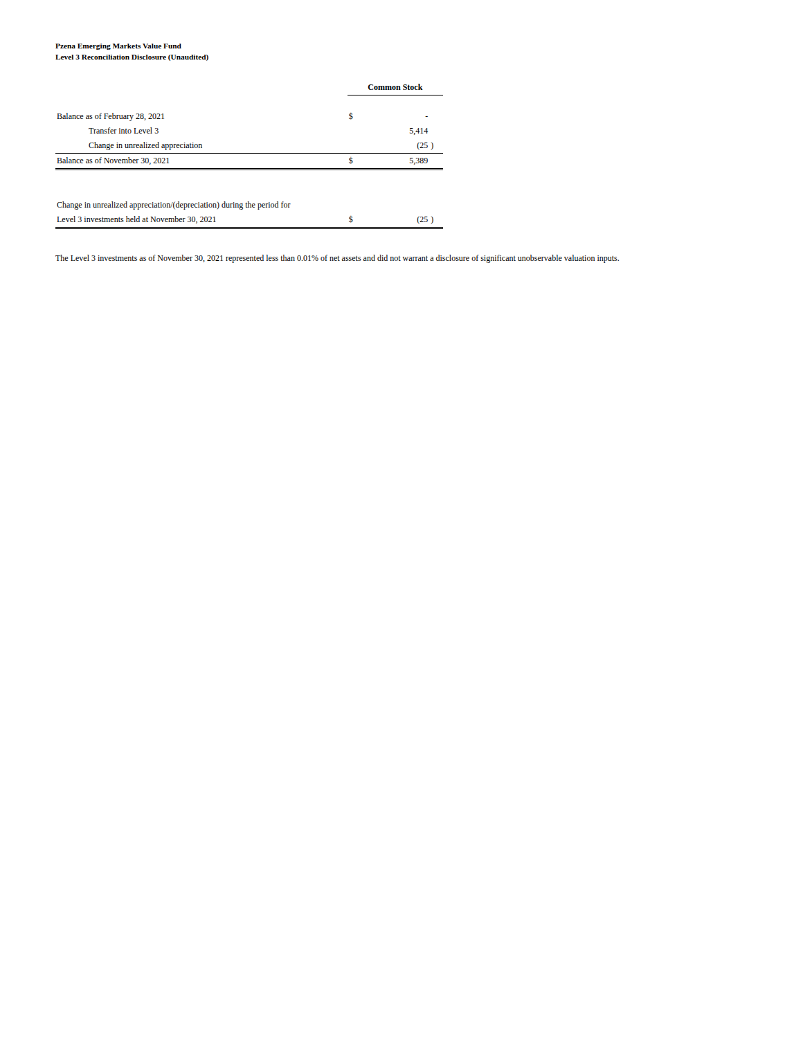Pzena Emerging Markets Value Fund
Level 3 Reconciliation Disclosure (Unaudited)
| | Common Stock |
| Balance as of February 28, 2021 | $ | - | |
| Transfer into Level 3 | | 5,414 | |
| Change in unrealized appreciation | | (25 | ) |
| Balance as of November 30, 2021 | $ | 5,389 | |
| Change in unrealized appreciation/(depreciation) during the period for | | | |
| Level 3 investments held at November 30, 2021 | $ | (25 | ) |
The Level 3 investments as of November 30, 2021 represented less than 0.01% of net assets and did not warrant a disclosure of significant unobservable valuation inputs.